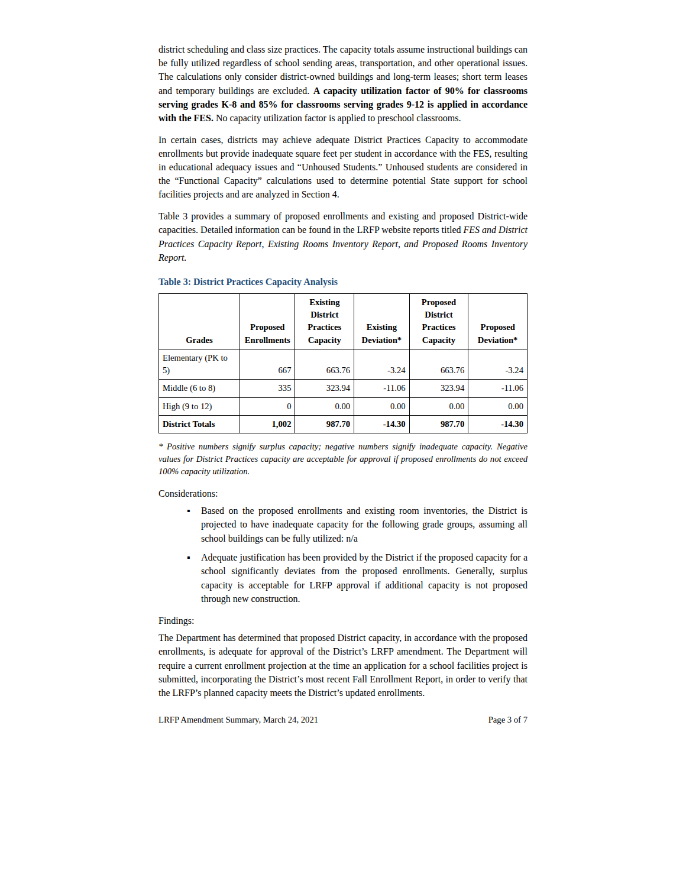district scheduling and class size practices. The capacity totals assume instructional buildings can be fully utilized regardless of school sending areas, transportation, and other operational issues. The calculations only consider district-owned buildings and long-term leases; short term leases and temporary buildings are excluded. A capacity utilization factor of 90% for classrooms serving grades K-8 and 85% for classrooms serving grades 9-12 is applied in accordance with the FES. No capacity utilization factor is applied to preschool classrooms.
In certain cases, districts may achieve adequate District Practices Capacity to accommodate enrollments but provide inadequate square feet per student in accordance with the FES, resulting in educational adequacy issues and “Unhoused Students.” Unhoused students are considered in the “Functional Capacity” calculations used to determine potential State support for school facilities projects and are analyzed in Section 4.
Table 3 provides a summary of proposed enrollments and existing and proposed District-wide capacities. Detailed information can be found in the LRFP website reports titled FES and District Practices Capacity Report, Existing Rooms Inventory Report, and Proposed Rooms Inventory Report.
Table 3: District Practices Capacity Analysis
| Grades | Proposed Enrollments | Existing District Practices Capacity | Existing Deviation* | Proposed District Practices Capacity | Proposed Deviation* |
| --- | --- | --- | --- | --- | --- |
| Elementary (PK to 5) | 667 | 663.76 | -3.24 | 663.76 | -3.24 |
| Middle (6 to 8) | 335 | 323.94 | -11.06 | 323.94 | -11.06 |
| High (9 to 12) | 0 | 0.00 | 0.00 | 0.00 | 0.00 |
| District Totals | 1,002 | 987.70 | -14.30 | 987.70 | -14.30 |
* Positive numbers signify surplus capacity; negative numbers signify inadequate capacity. Negative values for District Practices capacity are acceptable for approval if proposed enrollments do not exceed 100% capacity utilization.
Considerations:
Based on the proposed enrollments and existing room inventories, the District is projected to have inadequate capacity for the following grade groups, assuming all school buildings can be fully utilized: n/a
Adequate justification has been provided by the District if the proposed capacity for a school significantly deviates from the proposed enrollments. Generally, surplus capacity is acceptable for LRFP approval if additional capacity is not proposed through new construction.
Findings:
The Department has determined that proposed District capacity, in accordance with the proposed enrollments, is adequate for approval of the District’s LRFP amendment. The Department will require a current enrollment projection at the time an application for a school facilities project is submitted, incorporating the District’s most recent Fall Enrollment Report, in order to verify that the LRFP’s planned capacity meets the District’s updated enrollments.
LRFP Amendment Summary, March 24, 2021
Page 3 of 7